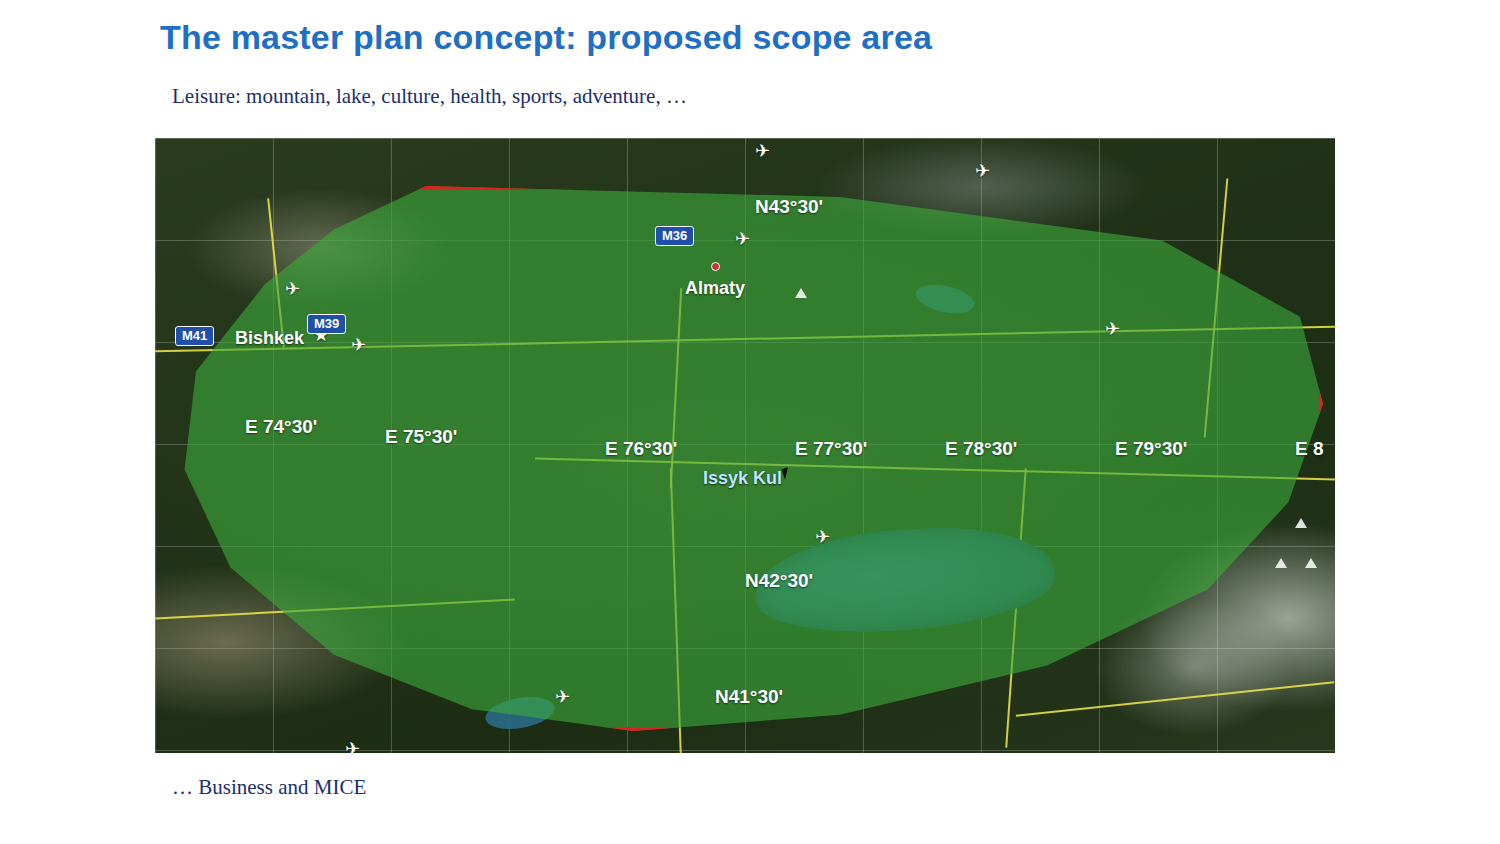The master plan concept: proposed scope area
Leisure: mountain, lake, culture, health, sports, adventure, …
N43°30' N42°30' N41°30' E 74°30' E 75°30' E 76°30' E 77°30' E 78°30' E 79°30' E 8 Almaty ★ Bishkek Issyk Kul M36 M39 M41 ✈ ✈ ✈ ✈ ✈ ✈ ✈ ✈ ✈
… Business and MICE